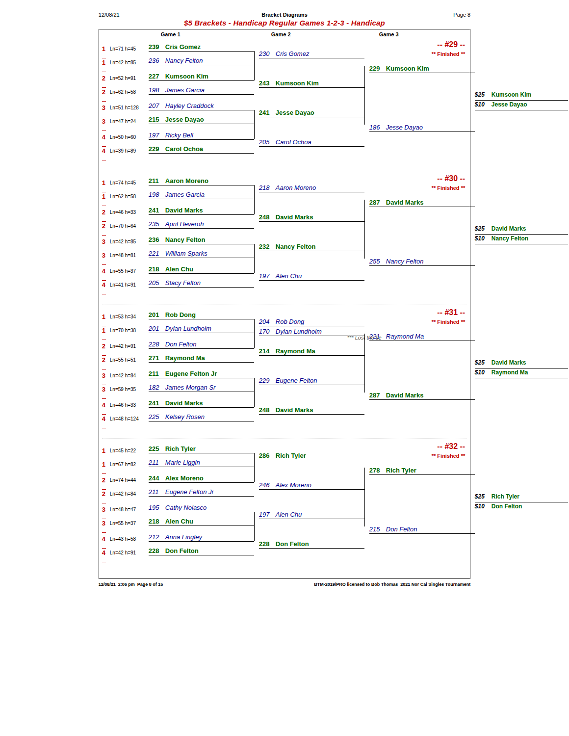12/08/21
Bracket Diagrams
Page 8
$5 Brackets - Handicap Regular Games 1-2-3 - Handicap
Game 1 Game 2 Game 3
-- #29 --
** Finished **
1
Ln=71 h=45
239 Cris Gomez
1
Ln=42 h=85
236 Nancy Felton
2
Ln=52 h=91
227 Kumsoon Kim
2
Ln=62 h=58
198 James Garcia
3
Ln=51 h=128
207 Hayley Craddock
3
Ln=47 h=24
215 Jesse Dayao
4
Ln=50 h=60
197 Ricky Bell
4
Ln=39 h=89
229 Carol Ochoa
230 Cris Gomez
243 Kumsoon Kim
241 Jesse Dayao
205 Carol Ochoa
229 Kumsoon Kim
186 Jesse Dayao
$25 Kumsoon Kim
$10 Jesse Dayao
-- #30 --
** Finished **
1
Ln=74 h=45
211 Aaron Moreno
1
Ln=62 h=58
198 James Garcia
2
Ln=46 h=33
241 David Marks
2
Ln=70 h=64
235 April Heveroh
3
Ln=42 h=85
236 Nancy Felton
3
Ln=48 h=81
221 William Sparks
4
Ln=55 h=37
218 Alen Chu
4
Ln=41 h=91
205 Stacy Felton
218 Aaron Moreno
248 David Marks
232 Nancy Felton
197 Alen Chu
287 David Marks
255 Nancy Felton
$25 David Marks
$10 Nancy Felton
-- #31 --
** Finished **
1
Ln=53 h=34
201 Rob Dong
1
Ln=70 h=38
201 Dylan Lundholm
2
Ln=42 h=91
228 Don Felton
2
Ln=55 h=51
271 Raymond Ma
3
Ln=42 h=84
211 Eugene Felton Jr
3
Ln=59 h=35
182 James Morgan Sr
4
Ln=46 h=33
241 David Marks
4
Ln=48 h=124
225 Kelsey Rosen
204 Rob Dong
170 Dylan Lundholm
214 Raymond Ma
229 Eugene Felton
248 David Marks
221 Raymond Ma
287 David Marks
*** Lost the tie
$25 David Marks
$10 Raymond Ma
-- #32 --
** Finished **
1
Ln=45 h=22
225 Rich Tyler
1
Ln=67 h=82
211 Marie Liggin
2
Ln=74 h=44
244 Alex Moreno
2
Ln=42 h=84
211 Eugene Felton Jr
3
Ln=48 h=47
195 Cathy Nolasco
3
Ln=55 h=37
218 Alen Chu
4
Ln=43 h=58
212 Anna Lingley
4
Ln=42 h=91
228 Don Felton
286 Rich Tyler
246 Alex Moreno
197 Alen Chu
228 Don Felton
278 Rich Tyler
215 Don Felton
$25 Rich Tyler
$10 Don Felton
12/08/21 2:06 pm Page 8 of 15
BTM-2019/PRO licensed to Bob Thomas 2021 Nor Cal Singles Tournament